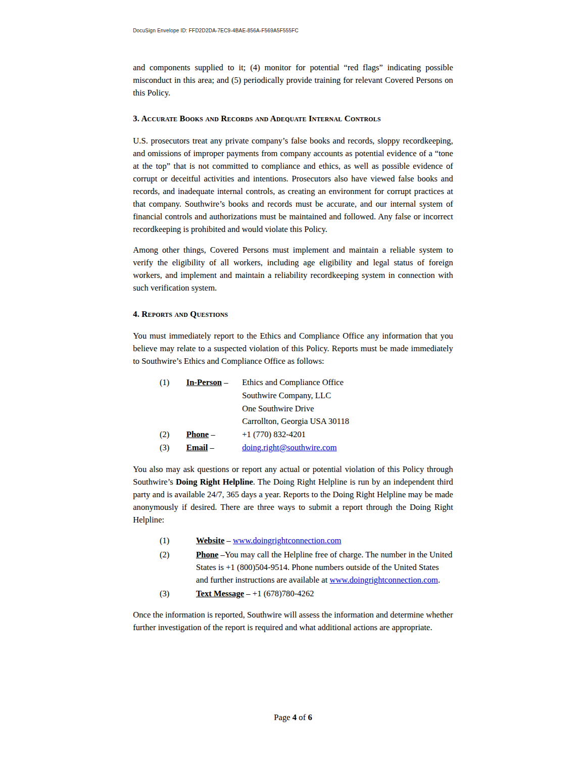DocuSign Envelope ID: FFD2D2DA-7EC9-4BAE-856A-F569A5F555FC
and components supplied to it; (4) monitor for potential “red flags” indicating possible misconduct in this area; and (5) periodically provide training for relevant Covered Persons on this Policy.
3. Accurate Books and Records and Adequate Internal Controls
U.S. prosecutors treat any private company’s false books and records, sloppy recordkeeping, and omissions of improper payments from company accounts as potential evidence of a “tone at the top” that is not committed to compliance and ethics, as well as possible evidence of corrupt or deceitful activities and intentions. Prosecutors also have viewed false books and records, and inadequate internal controls, as creating an environment for corrupt practices at that company. Southwire’s books and records must be accurate, and our internal system of financial controls and authorizations must be maintained and followed. Any false or incorrect recordkeeping is prohibited and would violate this Policy.
Among other things, Covered Persons must implement and maintain a reliable system to verify the eligibility of all workers, including age eligibility and legal status of foreign workers, and implement and maintain a reliability recordkeeping system in connection with such verification system.
4. Reports and Questions
You must immediately report to the Ethics and Compliance Office any information that you believe may relate to a suspected violation of this Policy. Reports must be made immediately to Southwire’s Ethics and Compliance Office as follows:
| (1) | In-Person – | Ethics and Compliance Office |
| | | Southwire Company, LLC |
| | | One Southwire Drive |
| | | Carrollton, Georgia USA 30118 |
| (2) | Phone – | +1 (770) 832-4201 |
| (3) | Email – | doing.right@southwire.com |
You also may ask questions or report any actual or potential violation of this Policy through Southwire’s Doing Right Helpline. The Doing Right Helpline is run by an independent third party and is available 24/7, 365 days a year. Reports to the Doing Right Helpline may be made anonymously if desired. There are three ways to submit a report through the Doing Right Helpline:
(1) Website – www.doingrightconnection.com
(2) Phone –You may call the Helpline free of charge. The number in the United States is +1 (800)504-9514. Phone numbers outside of the United States and further instructions are available at www.doingrightconnection.com.
(3) Text Message – +1 (678)780-4262
Once the information is reported, Southwire will assess the information and determine whether further investigation of the report is required and what additional actions are appropriate.
Page 4 of 6